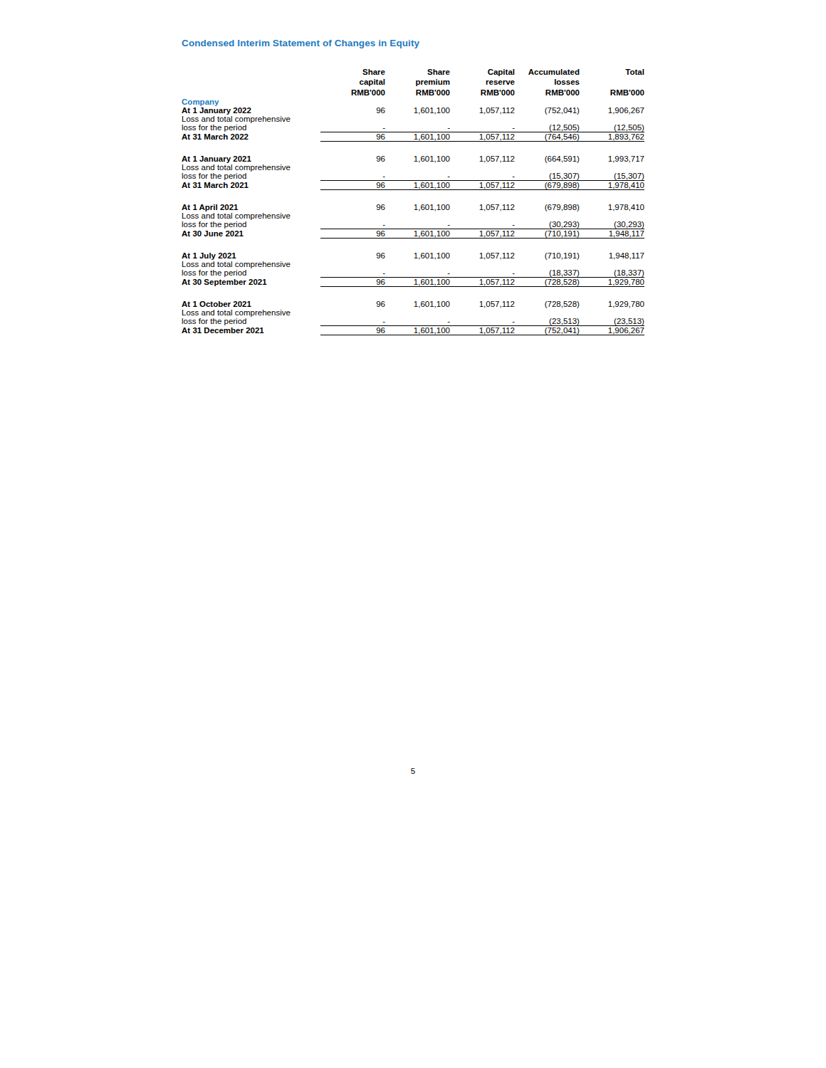Condensed Interim Statement of Changes in Equity
| | Share capital RMB'000 | Share premium RMB'000 | Capital reserve RMB'000 | Accumulated losses RMB'000 | Total RMB'000 |
| --- | --- | --- | --- | --- | --- |
| Company |
| At 1 January 2022 | 96 | 1,601,100 | 1,057,112 | (752,041) | 1,906,267 |
| Loss and total comprehensive | | | | | |
| loss for the period | - | - | - | (12,505) | (12,505) |
| At 31 March 2022 | 96 | 1,601,100 | 1,057,112 | (764,546) | 1,893,762 |
| At 1 January 2021 | 96 | 1,601,100 | 1,057,112 | (664,591) | 1,993,717 |
| Loss and total comprehensive | | | | | |
| loss for the period | - | - | - | (15,307) | (15,307) |
| At 31 March 2021 | 96 | 1,601,100 | 1,057,112 | (679,898) | 1,978,410 |
| At 1 April 2021 | 96 | 1,601,100 | 1,057,112 | (679,898) | 1,978,410 |
| Loss and total comprehensive | | | | | |
| loss for the period | - | - | - | (30,293) | (30,293) |
| At 30 June 2021 | 96 | 1,601,100 | 1,057,112 | (710,191) | 1,948,117 |
| At 1 July 2021 | 96 | 1,601,100 | 1,057,112 | (710,191) | 1,948,117 |
| Loss and total comprehensive | | | | | |
| loss for the period | - | - | - | (18,337) | (18,337) |
| At 30 September 2021 | 96 | 1,601,100 | 1,057,112 | (728,528) | 1,929,780 |
| At 1 October 2021 | 96 | 1,601,100 | 1,057,112 | (728,528) | 1,929,780 |
| Loss and total comprehensive | | | | | |
| loss for the period | - | - | - | (23,513) | (23,513) |
| At 31 December 2021 | 96 | 1,601,100 | 1,057,112 | (752,041) | 1,906,267 |
5